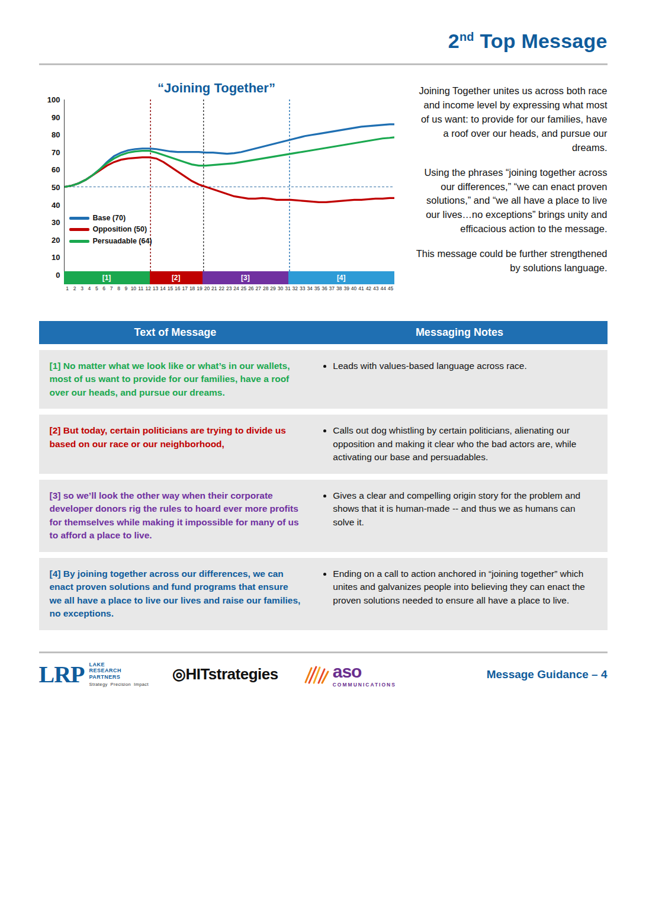2nd Top Message
“Joining Together”
100 90 80 70 60 50 40 30 20 10 0
Base (70)
Opposition (50)
Persuadable (64)
[1]
[2]
[3]
[4]
12345678910 11121314151617181920 21222324252627282930 31323334353637383940 4142434445
Joining Together unites us across both race and income level by expressing what most of us want: to provide for our families, have a roof over our heads, and pursue our dreams.
Using the phrases “joining together across our differences,” “we can enact proven solutions,” and “we all have a place to live our lives…no exceptions” brings unity and efficacious action to the message.
This message could be further strengthened by solutions language.
| Text of Message | Messaging Notes |
| --- | --- |
| [1] No matter what we look like or what’s in our wallets, most of us want to provide for our families, have a roof over our heads, and pursue our dreams. | Leads with values-based language across race. |
| [2] But today, certain politicians are trying to divide us based on our race or our neighborhood, | Calls out dog whistling by certain politicians, alienating our opposition and making it clear who the bad actors are, while activating our base and persuadables. |
| [3] so we’ll look the other way when their corporate developer donors rig the rules to hoard ever more profits for themselves while making it impossible for many of us to afford a place to live. | Gives a clear and compelling origin story for the problem and shows that it is human-made -- and thus we as humans can solve it. |
| [4] By joining together across our differences, we can enact proven solutions and fund programs that ensure we all have a place to live our lives and raise our families, no exceptions. | Ending on a call to action anchored in “joining together” which unites and galvanizes people into believing they can enact the proven solutions needed to ensure all have a place to live. |
LRP
LAKE
RESEARCH
PARTNERS
Strategy Precision Impact
◎HITstrategies
aso
COMMUNICATIONS
Message Guidance – 4